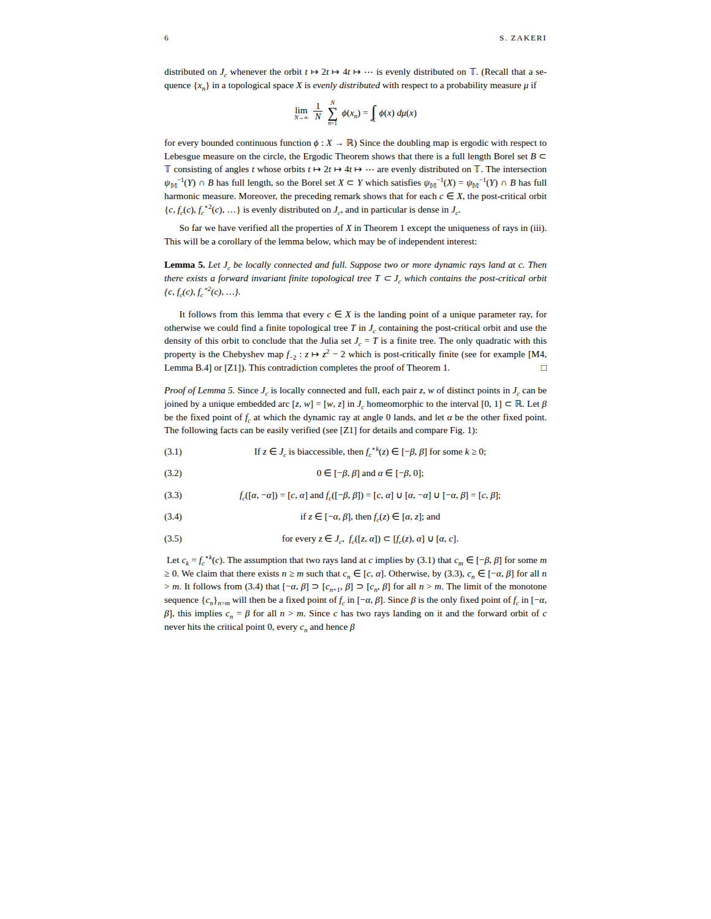6 S. Zakeri
distributed on Jc whenever the orbit t ↦ 2t ↦ 4t ↦ ⋯ is evenly distributed on 𝕋. (Recall that a sequence {xn} in a topological space X is evenly distributed with respect to a probability measure μ if
lim N→∞ 1 N N∑n=1 ϕ(xn) = ∫X ϕ(x) dμ(x)
for every bounded continuous function ϕ : X → ℝ) Since the doubling map is ergodic with respect to Lebesgue measure on the circle, the Ergodic Theorem shows that there is a full length Borel set B ⊂ 𝕋 consisting of angles t whose orbits t ↦ 2t ↦ 4t ↦ ⋯ are evenly distributed on 𝕋. The intersection ψ𝕄−1(Y) ∩ B has full length, so the Borel set X ⊂ Y which satisfies ψ𝕄−1(X) = ψ𝕄−1(Y) ∩ B has full harmonic measure. Moreover, the preceding remark shows that for each c ∈ X, the post-critical orbit {c, fc(c), fc∘2(c), …} is evenly distributed on Jc, and in particular is dense in Jc.
So far we have verified all the properties of X in Theorem 1 except the uniqueness of rays in (iii). This will be a corollary of the lemma below, which may be of independent interest:
Lemma 5. Let Jc be locally connected and full. Suppose two or more dynamic rays land at c. Then there exists a forward invariant finite topological tree T ⊂ Jc which contains the post-critical orbit {c, fc(c), fc∘2(c), …}.
It follows from this lemma that every c ∈ X is the landing point of a unique parameter ray, for otherwise we could find a finite topological tree T in Jc containing the post-critical orbit and use the density of this orbit to conclude that the Julia set Jc = T is a finite tree. The only quadratic with this property is the Chebyshev map f−2 : z ↦ z2 − 2 which is post-critically finite (see for example [M4, Lemma B.4] or [Z1]). This contradiction completes the proof of Theorem 1. □
Proof of Lemma 5. Since Jc is locally connected and full, each pair z, w of distinct points in Jc can be joined by a unique embedded arc [z, w] = [w, z] in Jc homeomorphic to the interval [0, 1] ⊂ ℝ. Let β be the fixed point of fc at which the dynamic ray at angle 0 lands, and let α be the other fixed point. The following facts can be easily verified (see [Z1] for details and compare Fig. 1):
(3.1) If z ∈ Jc is biaccessible, then fc∘k(z) ∈ [−β, β] for some k ≥ 0;
(3.2) 0 ∈ [−β, β] and α ∈ [−β, 0];
(3.3) fc([α, −α]) = [c, α] and fc([−β, β]) = [c, α] ∪ [α, −α] ∪ [−α, β] = [c, β];
(3.4) if z ∈ [−α, β], then fc(z) ∈ [α, z]; and
(3.5) for every z ∈ Jc, fc([z, α]) ⊂ [fc(z), α] ∪ [α, c].
Let ck = fc∘k(c). The assumption that two rays land at c implies by (3.1) that cm ∈ [−β, β] for some m ≥ 0. We claim that there exists n ≥ m such that cn ∈ [c, α]. Otherwise, by (3.3), cn ∈ [−α, β] for all n > m. It follows from (3.4) that [−α, β] ⊃ [cn+1, β] ⊃ [cn, β] for all n > m. The limit of the monotone sequence {cn}n>m will then be a fixed point of fc in [−α, β]. Since β is the only fixed point of fc in [−α, β], this implies cn = β for all n > m. Since c has two rays landing on it and the forward orbit of c never hits the critical point 0, every cn and hence β